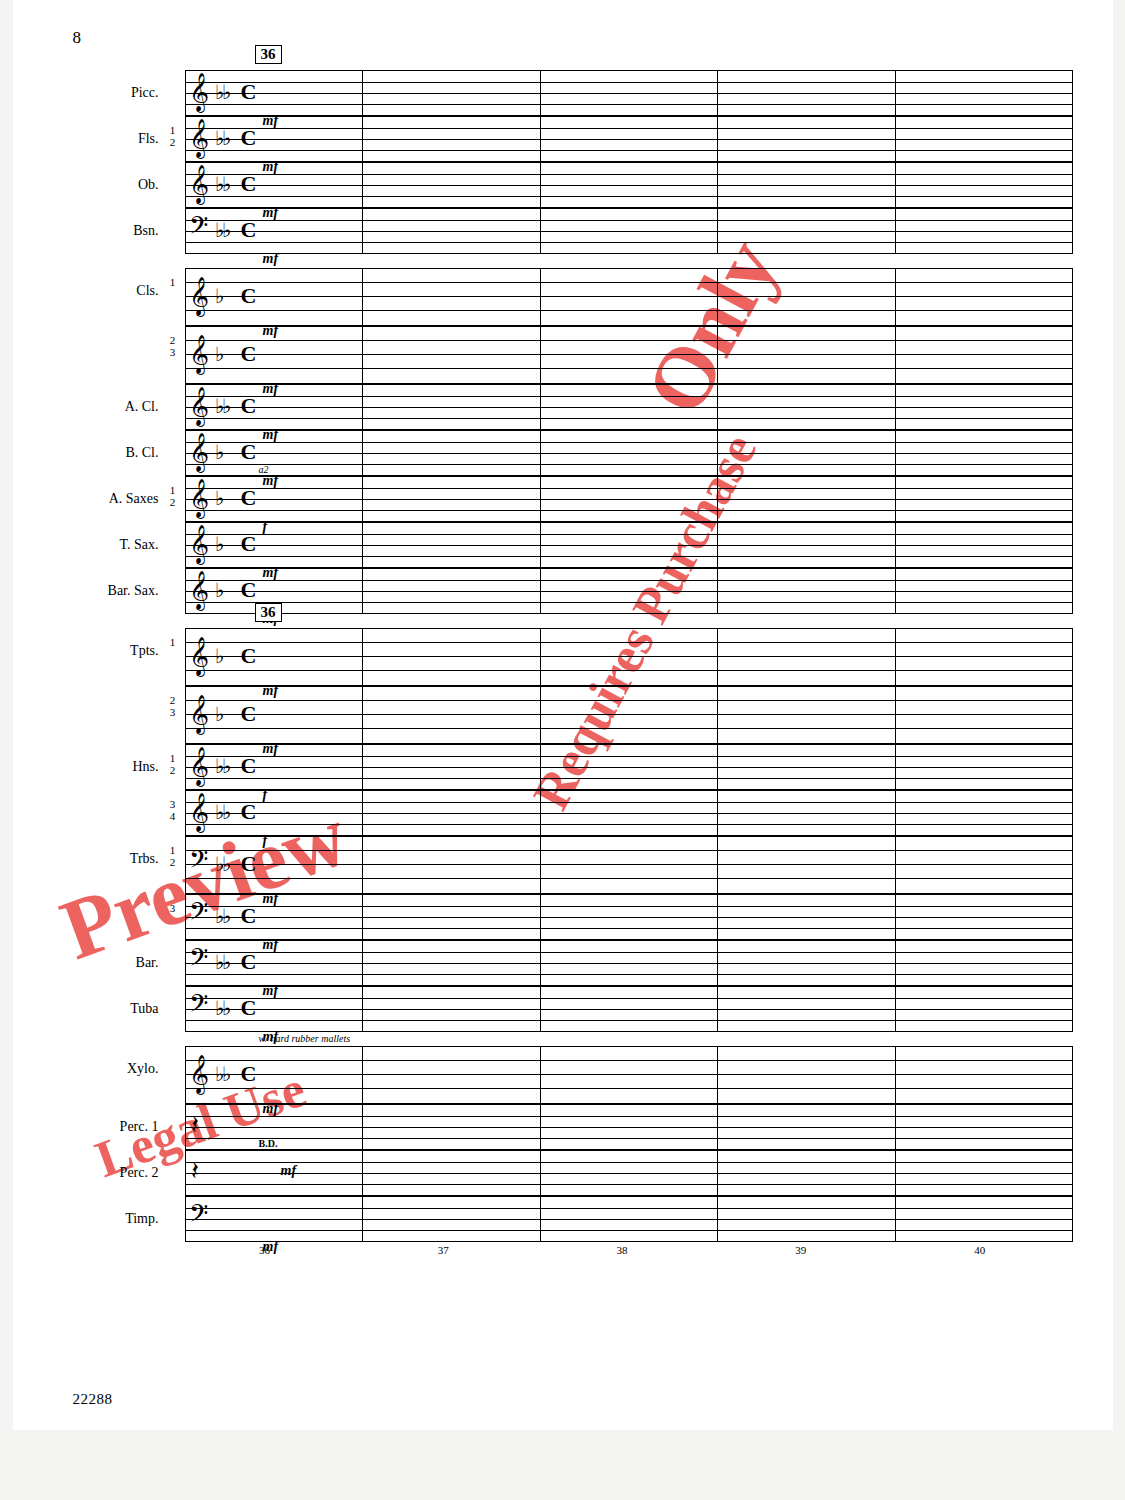8
22288
Preview
Only
Legal Use
Requires Purchase
Picc.
36
𝄞 ♭♭ C mf
Fls.
1
2
𝄞 ♭♭ C mf
Ob.
𝄞 ♭♭ C mf
Bsn.
𝄢 ♭♭ C mf
Cls.
1
𝄞 ♭ C mf
2
3
𝄞 ♭ C mf
A. Cl.
𝄞 ♭♭ C mf
B. Cl.
𝄞 ♭ C mf
A. Saxes
1
2
a2 𝄞 ♭ C f
T. Sax.
𝄞 ♭ C mf
Bar. Sax.
𝄞 ♭ C mf
Tpts.
1
36
𝄞 ♭ C mf
2
3
𝄞 ♭ C mf
Hns.
1
2
𝄞 ♭♭ C f
3
4
𝄞 ♭♭ C f
Trbs.
1
2
𝄢 ♭♭ C mf
3
𝄢 ♭♭ C mf
Bar.
𝄢 ♭♭ C mf
Tuba
𝄢 ♭♭ C mf
Xylo.
w/ hard rubber mallets 𝄞 ♭♭ C mf
Perc. 1
𝄽
Perc. 2
B.D. 𝄽 mf
Timp.
𝄢 mf
36 37 38 39 40